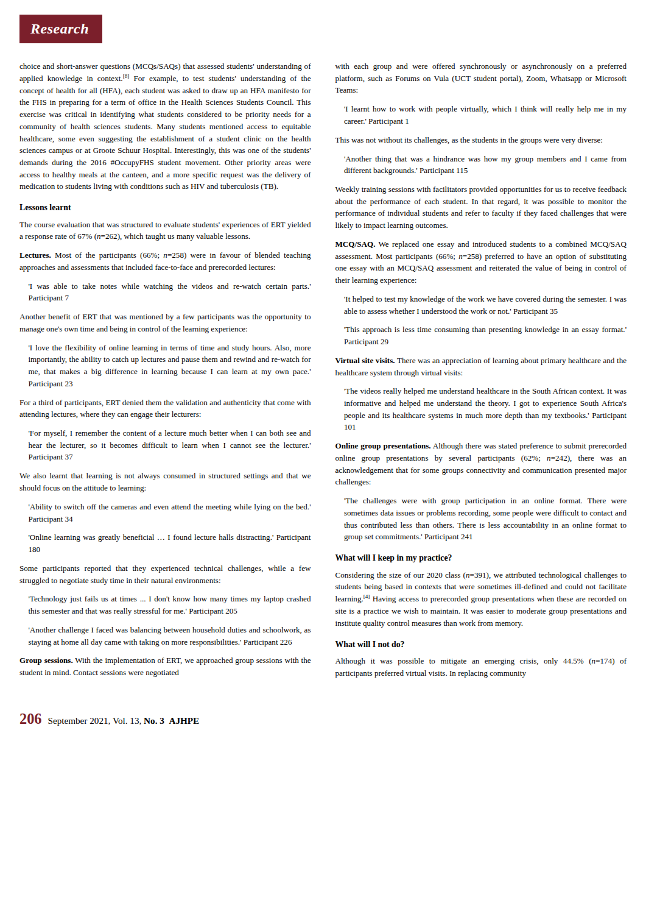Research
choice and short-answer questions (MCQs/SAQs) that assessed students' understanding of applied knowledge in context.[8] For example, to test students' understanding of the concept of health for all (HFA), each student was asked to draw up an HFA manifesto for the FHS in preparing for a term of office in the Health Sciences Students Council. This exercise was critical in identifying what students considered to be priority needs for a community of health sciences students. Many students mentioned access to equitable healthcare, some even suggesting the establishment of a student clinic on the health sciences campus or at Groote Schuur Hospital. Interestingly, this was one of the students' demands during the 2016 #OccupyFHS student movement. Other priority areas were access to healthy meals at the canteen, and a more specific request was the delivery of medication to students living with conditions such as HIV and tuberculosis (TB).
Lessons learnt
The course evaluation that was structured to evaluate students' experiences of ERT yielded a response rate of 67% (n=262), which taught us many valuable lessons.
Lectures. Most of the participants (66%; n=258) were in favour of blended teaching approaches and assessments that included face-to-face and prerecorded lectures:
'I was able to take notes while watching the videos and re-watch certain parts.' Participant 7
Another benefit of ERT that was mentioned by a few participants was the opportunity to manage one's own time and being in control of the learning experience:
'I love the flexibility of online learning in terms of time and study hours. Also, more importantly, the ability to catch up lectures and pause them and rewind and re-watch for me, that makes a big difference in learning because I can learn at my own pace.' Participant 23
For a third of participants, ERT denied them the validation and authenticity that come with attending lectures, where they can engage their lecturers:
'For myself, I remember the content of a lecture much better when I can both see and hear the lecturer, so it becomes difficult to learn when I cannot see the lecturer.' Participant 37
We also learnt that learning is not always consumed in structured settings and that we should focus on the attitude to learning:
'Ability to switch off the cameras and even attend the meeting while lying on the bed.' Participant 34
'Online learning was greatly beneficial … I found lecture halls distracting.' Participant 180
Some participants reported that they experienced technical challenges, while a few struggled to negotiate study time in their natural environments:
'Technology just fails us at times ... I don't know how many times my laptop crashed this semester and that was really stressful for me.' Participant 205
'Another challenge I faced was balancing between household duties and schoolwork, as staying at home all day came with taking on more responsibilities.' Participant 226
Group sessions. With the implementation of ERT, we approached group sessions with the student in mind. Contact sessions were negotiated
with each group and were offered synchronously or asynchronously on a preferred platform, such as Forums on Vula (UCT student portal), Zoom, Whatsapp or Microsoft Teams:
'I learnt how to work with people virtually, which I think will really help me in my career.' Participant 1
This was not without its challenges, as the students in the groups were very diverse:
'Another thing that was a hindrance was how my group members and I came from different backgrounds.' Participant 115
Weekly training sessions with facilitators provided opportunities for us to receive feedback about the performance of each student. In that regard, it was possible to monitor the performance of individual students and refer to faculty if they faced challenges that were likely to impact learning outcomes.
MCQ/SAQ. We replaced one essay and introduced students to a combined MCQ/SAQ assessment. Most participants (66%; n=258) preferred to have an option of substituting one essay with an MCQ/SAQ assessment and reiterated the value of being in control of their learning experience:
'It helped to test my knowledge of the work we have covered during the semester. I was able to assess whether I understood the work or not.' Participant 35
'This approach is less time consuming than presenting knowledge in an essay format.' Participant 29
Virtual site visits. There was an appreciation of learning about primary healthcare and the healthcare system through virtual visits:
'The videos really helped me understand healthcare in the South African context. It was informative and helped me understand the theory. I got to experience South Africa's people and its healthcare systems in much more depth than my textbooks.' Participant 101
Online group presentations. Although there was stated preference to submit prerecorded online group presentations by several participants (62%; n=242), there was an acknowledgement that for some groups connectivity and communication presented major challenges:
'The challenges were with group participation in an online format. There were sometimes data issues or problems recording, some people were difficult to contact and thus contributed less than others. There is less accountability in an online format to group set commitments.' Participant 241
What will I keep in my practice?
Considering the size of our 2020 class (n=391), we attributed technological challenges to students being based in contexts that were sometimes ill-defined and could not facilitate learning.[4] Having access to prerecorded group presentations when these are recorded on site is a practice we wish to maintain. It was easier to moderate group presentations and institute quality control measures than work from memory.
What will I not do?
Although it was possible to mitigate an emerging crisis, only 44.5% (n=174) of participants preferred virtual visits. In replacing community
206 September 2021, Vol. 13, No. 3 AJHPE